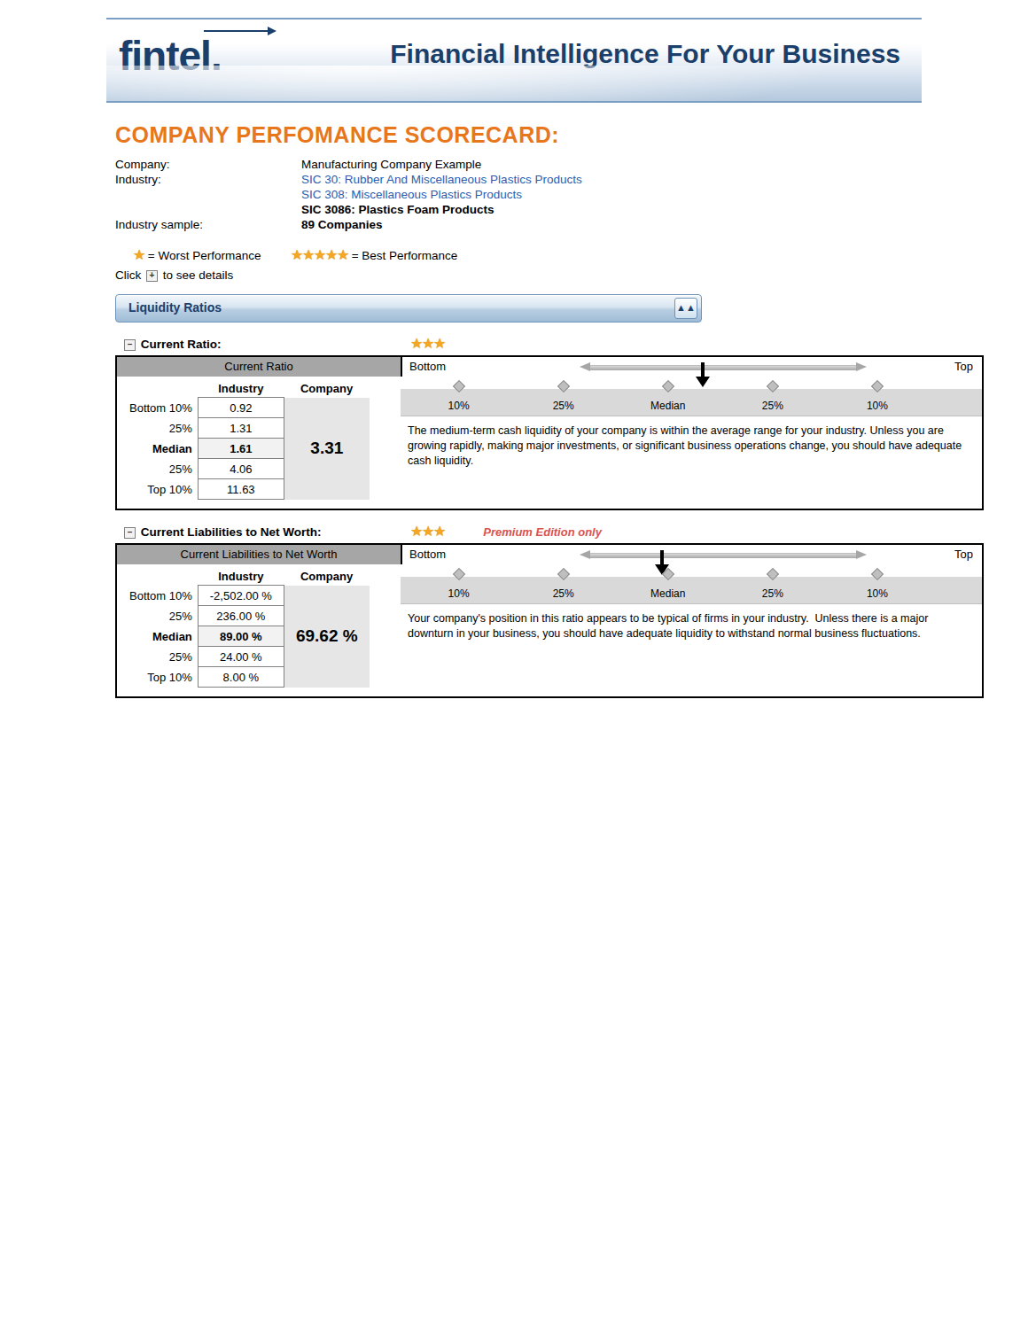fintel.
Financial Intelligence For Your Business
COMPANY PERFOMANCE SCORECARD:
| Company: | Manufacturing Company Example |
| Industry: | SIC 30: Rubber And Miscellaneous Plastics Products |
| | SIC 308: Miscellaneous Plastics Products |
| | SIC 3086: Plastics Foam Products |
| Industry sample: | 89 Companies |
★ = Worst Performance ★★★★★ = Best Performance
Click + to see details
Liquidity Ratios
▲▲
– Current Ratio: ★★★
Current Ratio
Bottom
Top
| | Industry | Company |
| --- | --- | --- |
| Bottom 10% | 0.92 | 3.31 |
| 25% | 1.31 |
| Median | 1.61 |
| 25% | 4.06 |
| Top 10% | 11.63 |
10%
25%
Median
25%
10%
The medium-term cash liquidity of your company is within the average range for your industry. Unless you are growing rapidly, making major investments, or significant business operations change, you should have adequate cash liquidity.
– Current Liabilities to Net Worth: ★★★ Premium Edition only
Current Liabilities to Net Worth
Bottom
Top
| | Industry | Company |
| --- | --- | --- |
| Bottom 10% | -2,502.00 % | 69.62 % |
| 25% | 236.00 % |
| Median | 89.00 % |
| 25% | 24.00 % |
| Top 10% | 8.00 % |
10%
25%
Median
25%
10%
Your company's position in this ratio appears to be typical of firms in your industry. Unless there is a major downturn in your business, you should have adequate liquidity to withstand normal business fluctuations.